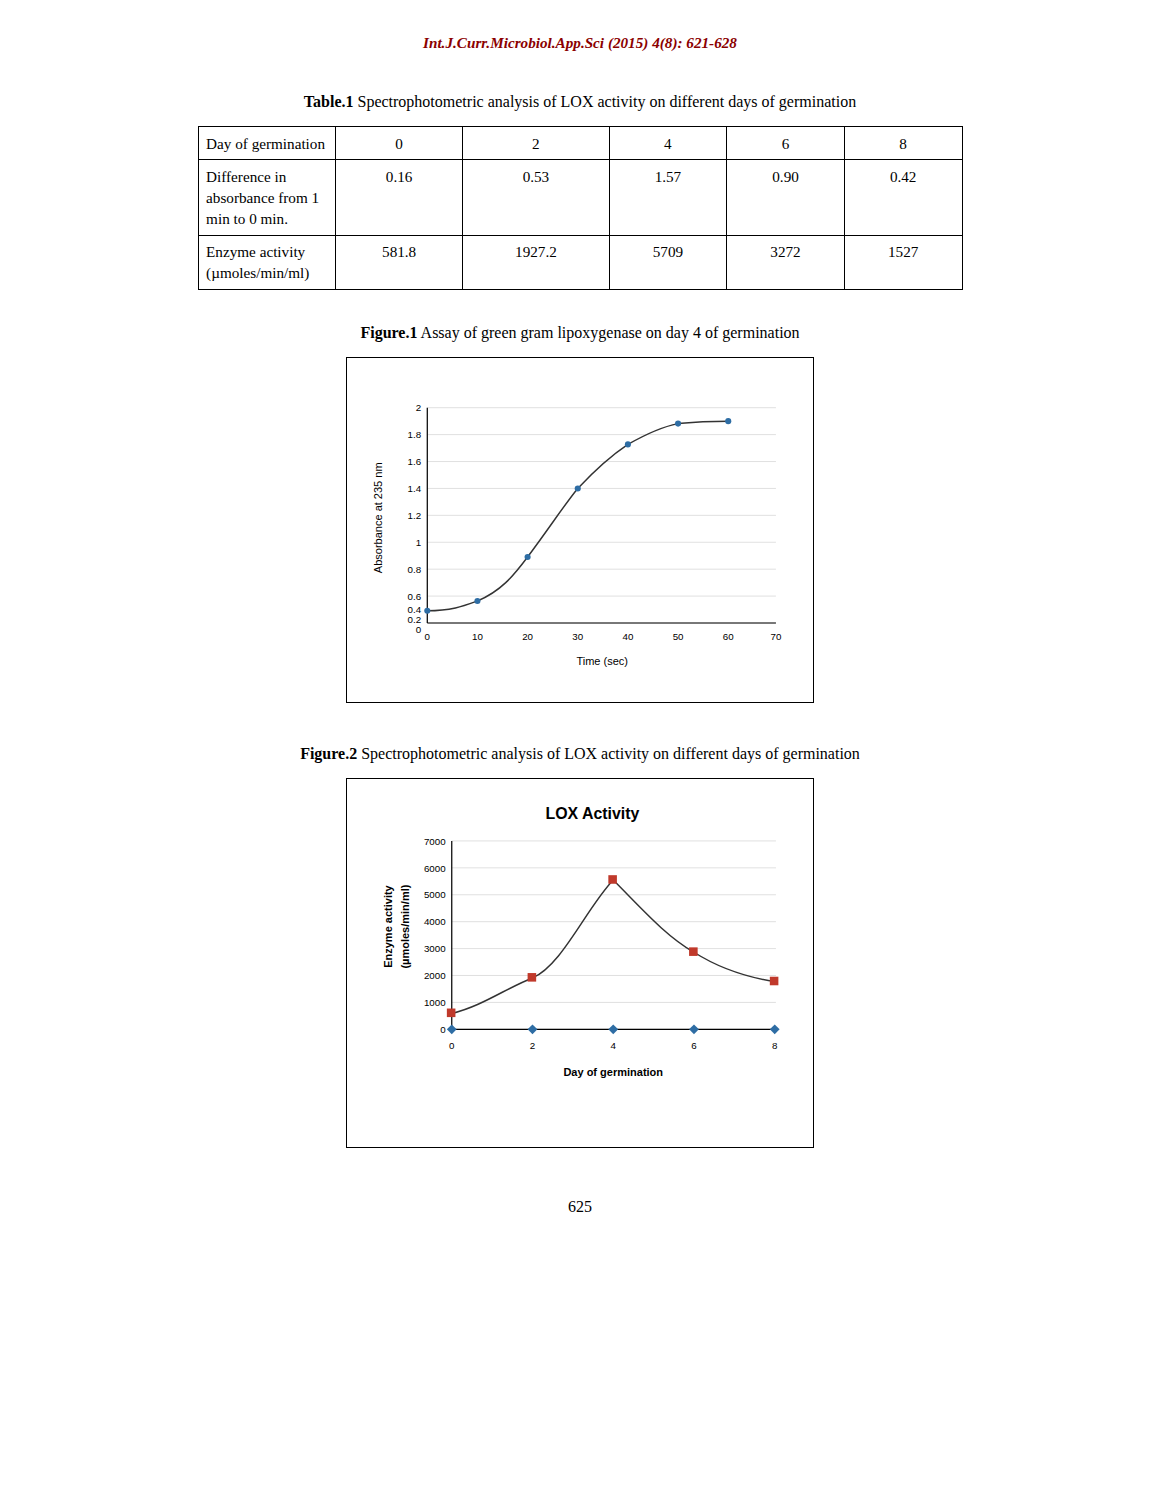Int.J.Curr.Microbiol.App.Sci (2015) 4(8): 621-628
Table.1 Spectrophotometric analysis of LOX activity on different days of germination
| Day of germination | 0 | 2 | 4 | 6 | 8 |
| Difference in absorbance from 1 min to 0 min. | 0.16 | 0.53 | 1.57 | 0.90 | 0.42 |
| Enzyme activity (µmoles/min/ml) | 581.8 | 1927.2 | 5709 | 3272 | 1527 |
Figure.1 Assay of green gram lipoxygenase on day 4 of germination
2 1.8 1.6 1.4 1.2 1 0.8 0.6 0.4 0.2 0 0 10 20 30 40 50 60 70 Time (sec) Absorbance at 235 nm
Figure.2 Spectrophotometric analysis of LOX activity on different days of germination
LOX Activity 7000 6000 5000 4000 3000 2000 1000 0 0 2 4 6 8 Day of germination Enzyme activity (µmoles/min/ml)
625